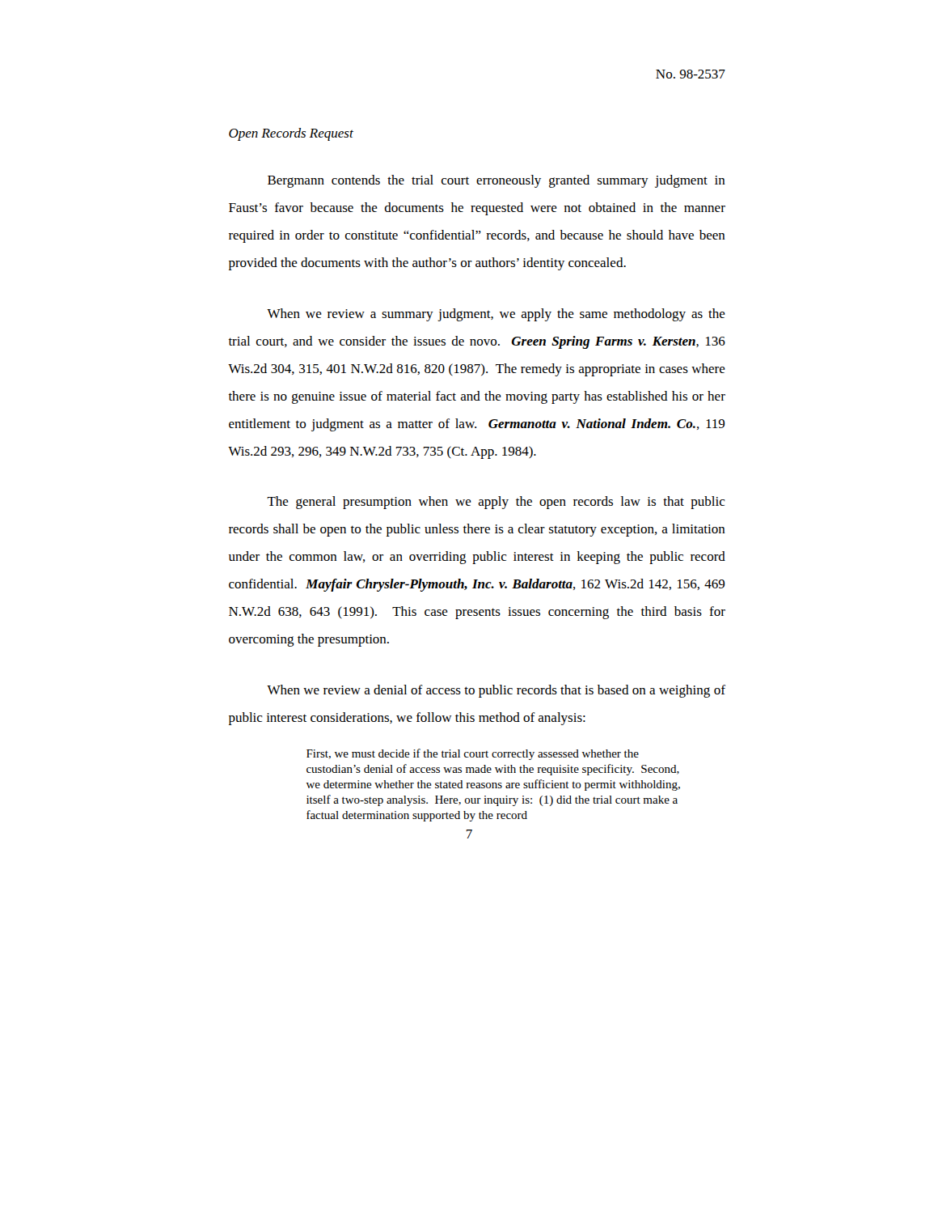No. 98-2537
Open Records Request
Bergmann contends the trial court erroneously granted summary judgment in Faust’s favor because the documents he requested were not obtained in the manner required in order to constitute “confidential” records, and because he should have been provided the documents with the author’s or authors’ identity concealed.
When we review a summary judgment, we apply the same methodology as the trial court, and we consider the issues de novo. Green Spring Farms v. Kersten, 136 Wis.2d 304, 315, 401 N.W.2d 816, 820 (1987). The remedy is appropriate in cases where there is no genuine issue of material fact and the moving party has established his or her entitlement to judgment as a matter of law. Germanotta v. National Indem. Co., 119 Wis.2d 293, 296, 349 N.W.2d 733, 735 (Ct. App. 1984).
The general presumption when we apply the open records law is that public records shall be open to the public unless there is a clear statutory exception, a limitation under the common law, or an overriding public interest in keeping the public record confidential. Mayfair Chrysler-Plymouth, Inc. v. Baldarotta, 162 Wis.2d 142, 156, 469 N.W.2d 638, 643 (1991). This case presents issues concerning the third basis for overcoming the presumption.
When we review a denial of access to public records that is based on a weighing of public interest considerations, we follow this method of analysis:
First, we must decide if the trial court correctly assessed whether the custodian’s denial of access was made with the requisite specificity. Second, we determine whether the stated reasons are sufficient to permit withholding, itself a two-step analysis. Here, our inquiry is: (1) did the trial court make a factual determination supported by the record
7